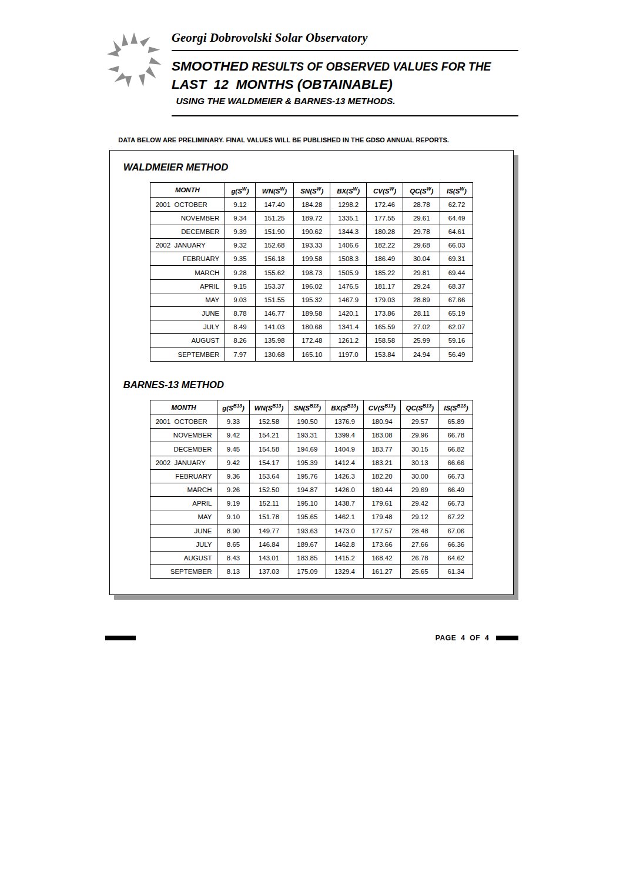Georgi Dobrovolski Solar Observatory
SMOOTHED RESULTS OF OBSERVED VALUES FOR THE
LAST 12 MONTHS (OBTAINABLE)
USING THE WALDMEIER & BARNES-13 METHODS.
DATA BELOW ARE PRELIMINARY. FINAL VALUES WILL BE PUBLISHED IN THE GDSO ANNUAL REPORTS.
WALDMEIER METHOD
| MONTH | g(S W ) | WN(S W ) | SN(S W ) | BX(S W ) | CV(S W ) | QC(S W ) | IS(S W ) |
| --- | --- | --- | --- | --- | --- | --- | --- |
| 2001 OCTOBER | 9.12 | 147.40 | 184.28 | 1298.2 | 172.46 | 28.78 | 62.72 |
| NOVEMBER | 9.34 | 151.25 | 189.72 | 1335.1 | 177.55 | 29.61 | 64.49 |
| DECEMBER | 9.39 | 151.90 | 190.62 | 1344.3 | 180.28 | 29.78 | 64.61 |
| 2002 JANUARY | 9.32 | 152.68 | 193.33 | 1406.6 | 182.22 | 29.68 | 66.03 |
| FEBRUARY | 9.35 | 156.18 | 199.58 | 1508.3 | 186.49 | 30.04 | 69.31 |
| MARCH | 9.28 | 155.62 | 198.73 | 1505.9 | 185.22 | 29.81 | 69.44 |
| APRIL | 9.15 | 153.37 | 196.02 | 1476.5 | 181.17 | 29.24 | 68.37 |
| MAY | 9.03 | 151.55 | 195.32 | 1467.9 | 179.03 | 28.89 | 67.66 |
| JUNE | 8.78 | 146.77 | 189.58 | 1420.1 | 173.86 | 28.11 | 65.19 |
| JULY | 8.49 | 141.03 | 180.68 | 1341.4 | 165.59 | 27.02 | 62.07 |
| AUGUST | 8.26 | 135.98 | 172.48 | 1261.2 | 158.58 | 25.99 | 59.16 |
| SEPTEMBER | 7.97 | 130.68 | 165.10 | 1197.0 | 153.84 | 24.94 | 56.49 |
BARNES-13 METHOD
| MONTH | g(S B13 ) | WN(S B13 ) | SN(S B13 ) | BX(S B13 ) | CV(S B13 ) | QC(S B13 ) | IS(S B13 ) |
| --- | --- | --- | --- | --- | --- | --- | --- |
| 2001 OCTOBER | 9.33 | 152.58 | 190.50 | 1376.9 | 180.94 | 29.57 | 65.89 |
| NOVEMBER | 9.42 | 154.21 | 193.31 | 1399.4 | 183.08 | 29.96 | 66.78 |
| DECEMBER | 9.45 | 154.58 | 194.69 | 1404.9 | 183.77 | 30.15 | 66.82 |
| 2002 JANUARY | 9.42 | 154.17 | 195.39 | 1412.4 | 183.21 | 30.13 | 66.66 |
| FEBRUARY | 9.36 | 153.64 | 195.76 | 1426.3 | 182.20 | 30.00 | 66.73 |
| MARCH | 9.26 | 152.50 | 194.87 | 1426.0 | 180.44 | 29.69 | 66.49 |
| APRIL | 9.19 | 152.11 | 195.10 | 1438.7 | 179.61 | 29.42 | 66.73 |
| MAY | 9.10 | 151.78 | 195.65 | 1462.1 | 179.48 | 29.12 | 67.22 |
| JUNE | 8.90 | 149.77 | 193.63 | 1473.0 | 177.57 | 28.48 | 67.06 |
| JULY | 8.65 | 146.84 | 189.67 | 1462.8 | 173.66 | 27.66 | 66.36 |
| AUGUST | 8.43 | 143.01 | 183.85 | 1415.2 | 168.42 | 26.78 | 64.62 |
| SEPTEMBER | 8.13 | 137.03 | 175.09 | 1329.4 | 161.27 | 25.65 | 61.34 |
PAGE 4 OF 4